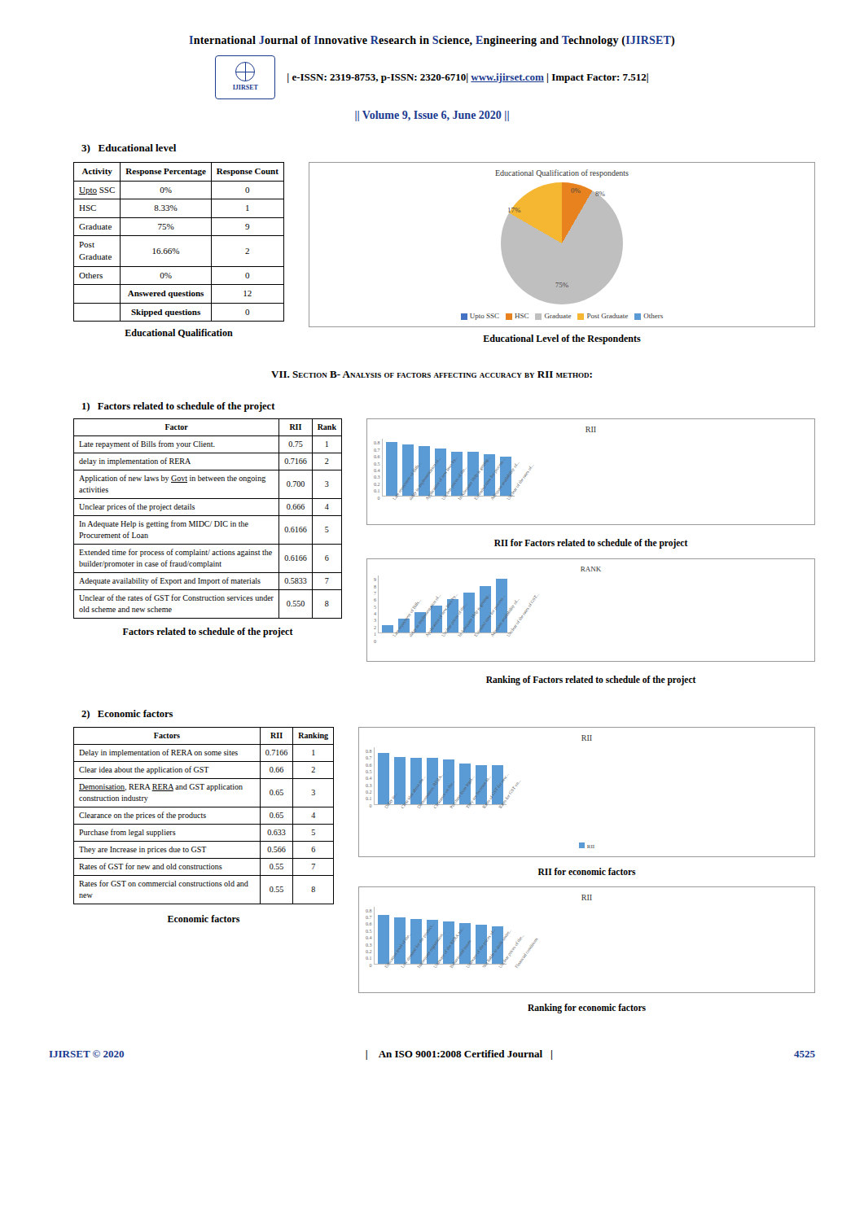International Journal of Innovative Research in Science, Engineering and Technology (IJIRSET)
IJIRSET
| e-ISSN: 2319-8753, p-ISSN: 2320-6710| www.ijirset.com | Impact Factor: 7.512|
|| Volume 9, Issue 6, June 2020 ||
3) Educational level
| Activity | Response Percentage | Response Count |
| --- | --- | --- |
| Upto SSC | 0% | 0 |
| HSC | 8.33% | 1 |
| Graduate | 75% | 9 |
| Post Graduate | 16.66% | 2 |
| Others | 0% | 0 |
| | Answered questions | 12 |
| | Skipped questions | 0 |
Educational Qualification
Educational Qualification of respondents
75% 17% 8% 0%
Upto SSC HSC Graduate Post Graduate Others
Educational Level of the Respondents
VII. Section B- Analysis of factors affecting accuracy by RII method:
1) Factors related to schedule of the project
| Factor | RII | Rank |
| --- | --- | --- |
| Late repayment of Bills from your Client. | 0.75 | 1 |
| delay in implementation of RERA | 0.7166 | 2 |
| Application of new laws by Govt in between the ongoing activities | 0.700 | 3 |
| Unclear prices of the project details | 0.666 | 4 |
| In Adequate Help is getting from MIDC/ DIC in the Procurement of Loan | 0.6166 | 5 |
| Extended time for process of complaint/ actions against the builder/promoter in case of fraud/complaint | 0.6166 | 6 |
| Adequate availability of Export and Import of materials | 0.5833 | 7 |
| Unclear of the rates of GST for Construction services under old scheme and new scheme | 0.550 | 8 |
Factors related to schedule of the project
RII
0.80.70.60.50.40.30.20.10
Late repayment of Bills... delay in implementation of... Application of new laws by... Unclear prices of the... In Adequate Help is getting... Extended time for process... Adequate availability of... Unclear of the rates of...
RII for Factors related to schedule of the project
RANK
9876543210
Late repayment of Bills... delay in implementation of... Application of new laws by... Unclear prices of the... In Adequate Help is getting... Extended time for process... Adequate availability of... Unclear of the rates of GST...
Ranking of Factors related to schedule of the project
2) Economic factors
| Factors | RII | Ranking |
| --- | --- | --- |
| Delay in implementation of RERA on some sites | 0.7166 | 1 |
| Clear idea about the application of GST | 0.66 | 2 |
| Demonisation , RERA RERA and GST application construction industry | 0.65 | 3 |
| Clearance on the prices of the products | 0.65 | 4 |
| Purchase from legal suppliers | 0.633 | 5 |
| They are Increase in prices due to GST | 0.566 | 6 |
| Rates of GST for new and old constructions | 0.55 | 7 |
| Rates for GST on commercial constructions old and new | 0.55 | 8 |
Economic factors
RII
0.80.70.60.50.40.30.20.10
Delay in... Clear idea about the... Demonisation, RERA... Clearance on the... Purchase from legal... They are Increase in... Rates of GST for new... Rates for GST on...
RII
RII for economic factors
RII
0.80.70.60.50.40.30.20.10
Education level of the... Low demand for the product... Inadequate registration... Unaware of the RERA act... Behavioural issues Unaware of the prices of... Not liable to audit under... Unclear prices of the... Financial conditions
Ranking for economic factors
IJIRSET © 2020
| An ISO 9001:2008 Certified Journal |
4525